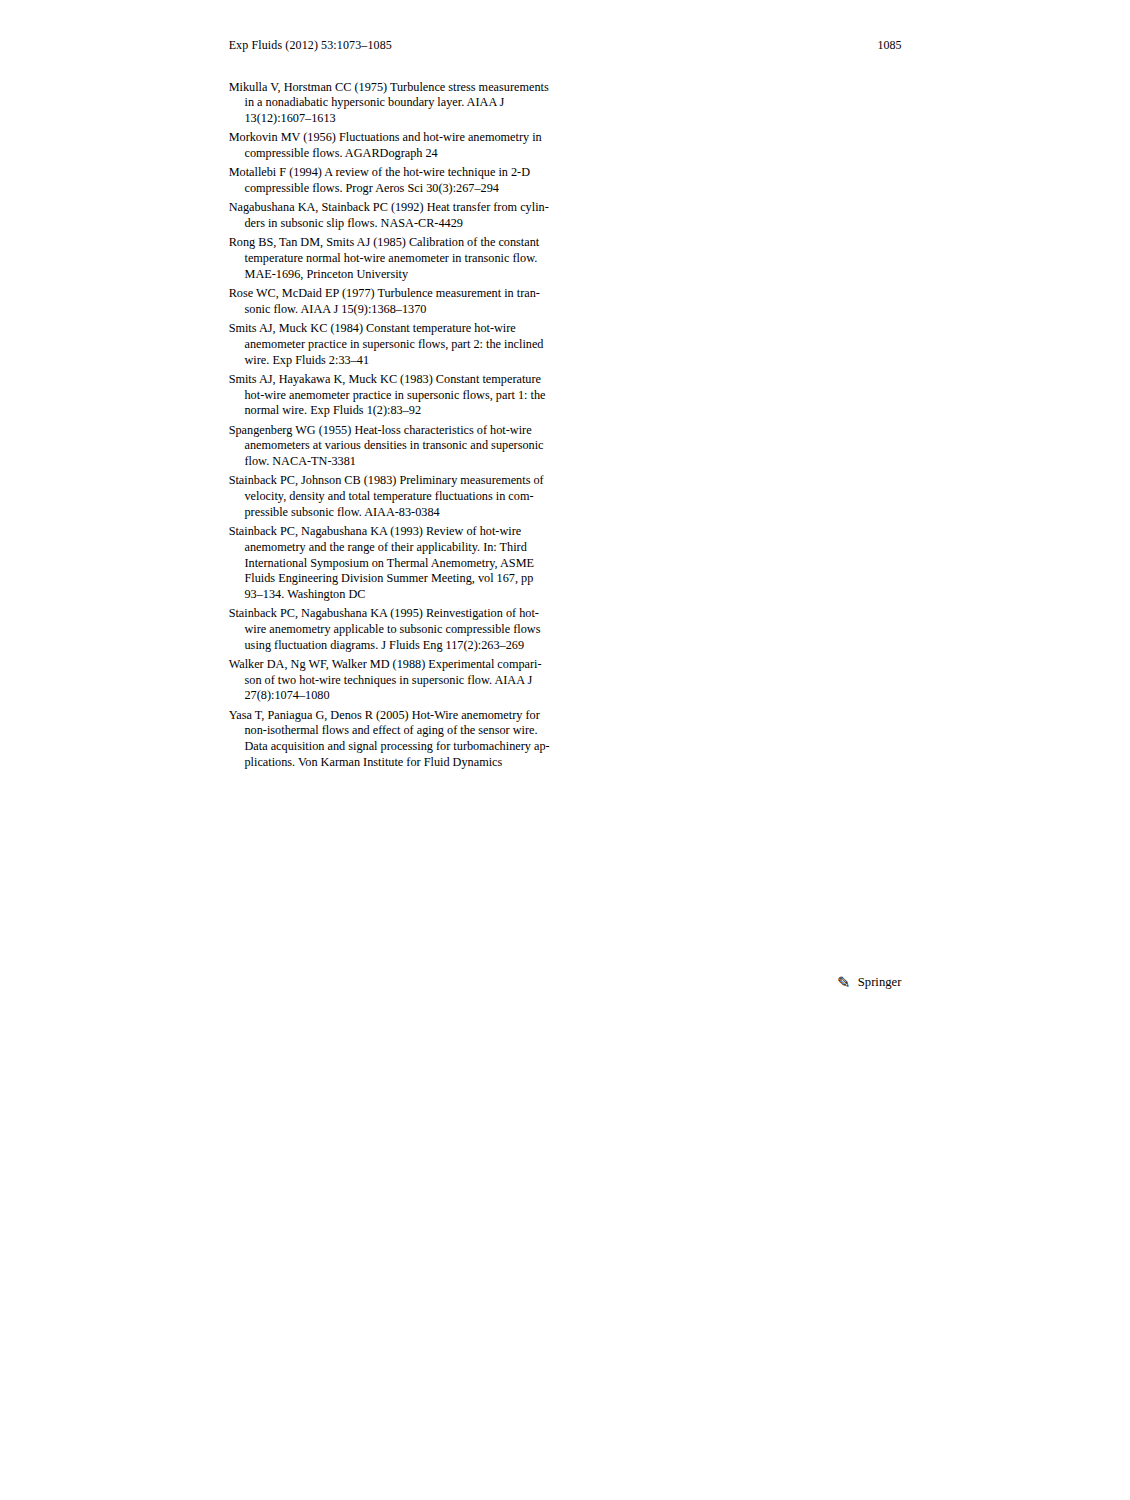Exp Fluids (2012) 53:1073–1085
1085
Mikulla V, Horstman CC (1975) Turbulence stress measurements in a nonadiabatic hypersonic boundary layer. AIAA J 13(12):1607–1613
Morkovin MV (1956) Fluctuations and hot-wire anemometry in compressible flows. AGARDograph 24
Motallebi F (1994) A review of the hot-wire technique in 2-D compressible flows. Progr Aeros Sci 30(3):267–294
Nagabushana KA, Stainback PC (1992) Heat transfer from cylinders in subsonic slip flows. NASA-CR-4429
Rong BS, Tan DM, Smits AJ (1985) Calibration of the constant temperature normal hot-wire anemometer in transonic flow. MAE-1696, Princeton University
Rose WC, McDaid EP (1977) Turbulence measurement in transonic flow. AIAA J 15(9):1368–1370
Smits AJ, Muck KC (1984) Constant temperature hot-wire anemometer practice in supersonic flows, part 2: the inclined wire. Exp Fluids 2:33–41
Smits AJ, Hayakawa K, Muck KC (1983) Constant temperature hot-wire anemometer practice in supersonic flows, part 1: the normal wire. Exp Fluids 1(2):83–92
Spangenberg WG (1955) Heat-loss characteristics of hot-wire anemometers at various densities in transonic and supersonic flow. NACA-TN-3381
Stainback PC, Johnson CB (1983) Preliminary measurements of velocity, density and total temperature fluctuations in compressible subsonic flow. AIAA-83-0384
Stainback PC, Nagabushana KA (1993) Review of hot-wire anemometry and the range of their applicability. In: Third International Symposium on Thermal Anemometry, ASME Fluids Engineering Division Summer Meeting, vol 167, pp 93–134. Washington DC
Stainback PC, Nagabushana KA (1995) Reinvestigation of hot-wire anemometry applicable to subsonic compressible flows using fluctuation diagrams. J Fluids Eng 117(2):263–269
Walker DA, Ng WF, Walker MD (1988) Experimental comparison of two hot-wire techniques in supersonic flow. AIAA J 27(8):1074–1080
Yasa T, Paniagua G, Denos R (2005) Hot-Wire anemometry for non-isothermal flows and effect of aging of the sensor wire. Data acquisition and signal processing for turbomachinery applications. Von Karman Institute for Fluid Dynamics
✎ Springer